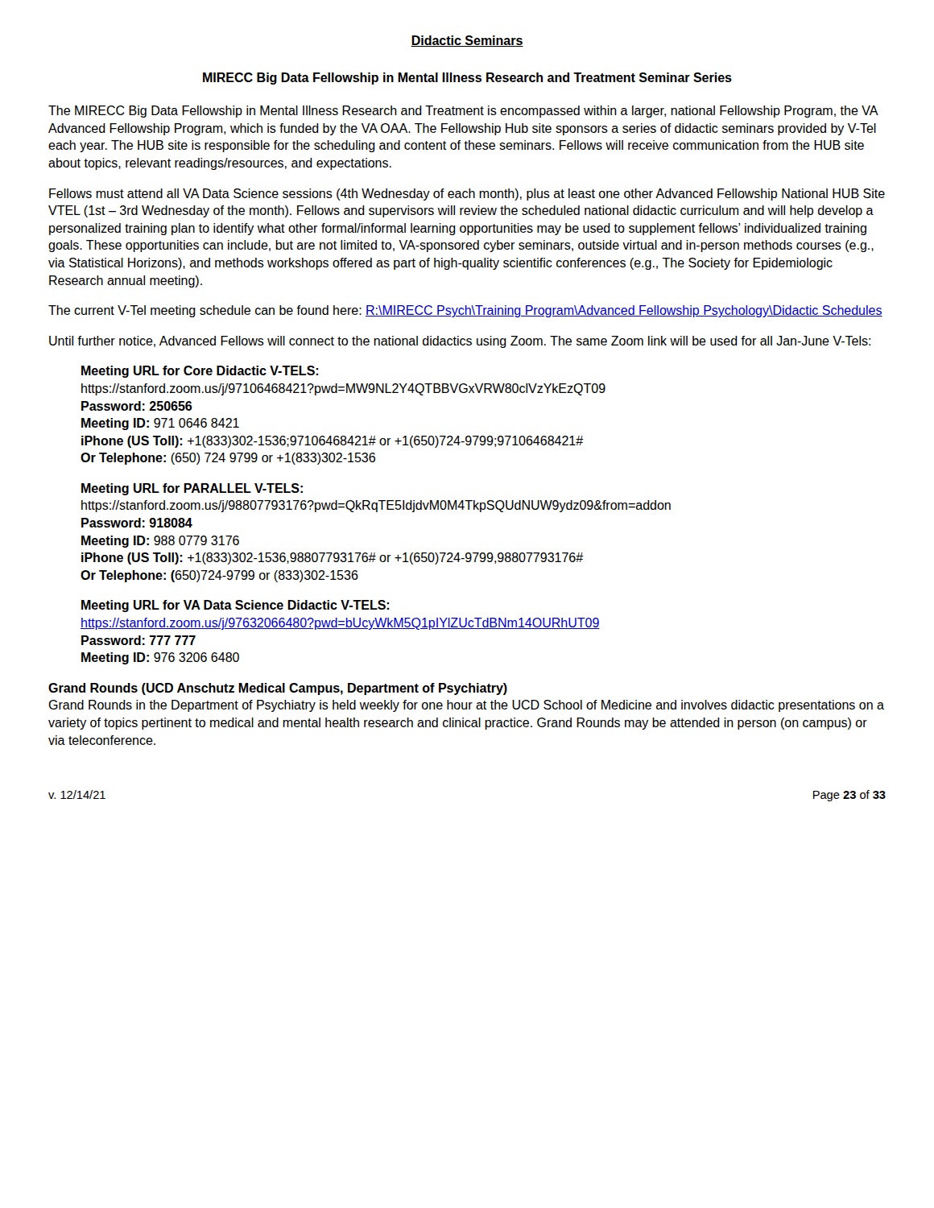Didactic Seminars
MIRECC Big Data Fellowship in Mental Illness Research and Treatment Seminar Series
The MIRECC Big Data Fellowship in Mental Illness Research and Treatment is encompassed within a larger, national Fellowship Program, the VA Advanced Fellowship Program, which is funded by the VA OAA. The Fellowship Hub site sponsors a series of didactic seminars provided by V-Tel each year. The HUB site is responsible for the scheduling and content of these seminars. Fellows will receive communication from the HUB site about topics, relevant readings/resources, and expectations.
Fellows must attend all VA Data Science sessions (4th Wednesday of each month), plus at least one other Advanced Fellowship National HUB Site VTEL (1st – 3rd Wednesday of the month). Fellows and supervisors will review the scheduled national didactic curriculum and will help develop a personalized training plan to identify what other formal/informal learning opportunities may be used to supplement fellows’ individualized training goals. These opportunities can include, but are not limited to, VA-sponsored cyber seminars, outside virtual and in-person methods courses (e.g., via Statistical Horizons), and methods workshops offered as part of high-quality scientific conferences (e.g., The Society for Epidemiologic Research annual meeting).
The current V-Tel meeting schedule can be found here: R:\MIRECC Psych\Training Program\Advanced Fellowship Psychology\Didactic Schedules
Until further notice, Advanced Fellows will connect to the national didactics using Zoom. The same Zoom link will be used for all Jan-June V-Tels:
Meeting URL for Core Didactic V-TELS:
https://stanford.zoom.us/j/97106468421?pwd=MW9NL2Y4QTBBVGxVRW80clVzYkEzQT09
Password: 250656
Meeting ID: 971 0646 8421
iPhone (US Toll): +1(833)302-1536;97106468421# or +1(650)724-9799;97106468421#
Or Telephone: (650) 724 9799 or +1(833)302-1536
Meeting URL for PARALLEL V-TELS:
https://stanford.zoom.us/j/98807793176?pwd=QkRqTE5IdjdvM0M4TkpSQUdNUW9ydz09&from=addon
Password: 918084
Meeting ID: 988 0779 3176
iPhone (US Toll): +1(833)302-1536,98807793176# or +1(650)724-9799,98807793176#
Or Telephone: (650)724-9799 or (833)302-1536
Meeting URL for VA Data Science Didactic V-TELS:
https://stanford.zoom.us/j/97632066480?pwd=bUcyWkM5Q1pIYlZUcTdBNm14OURhUT09
Password: 777 777
Meeting ID: 976 3206 6480
Grand Rounds (UCD Anschutz Medical Campus, Department of Psychiatry)
Grand Rounds in the Department of Psychiatry is held weekly for one hour at the UCD School of Medicine and involves didactic presentations on a variety of topics pertinent to medical and mental health research and clinical practice. Grand Rounds may be attended in person (on campus) or via teleconference.
v. 12/14/21 Page 23 of 33